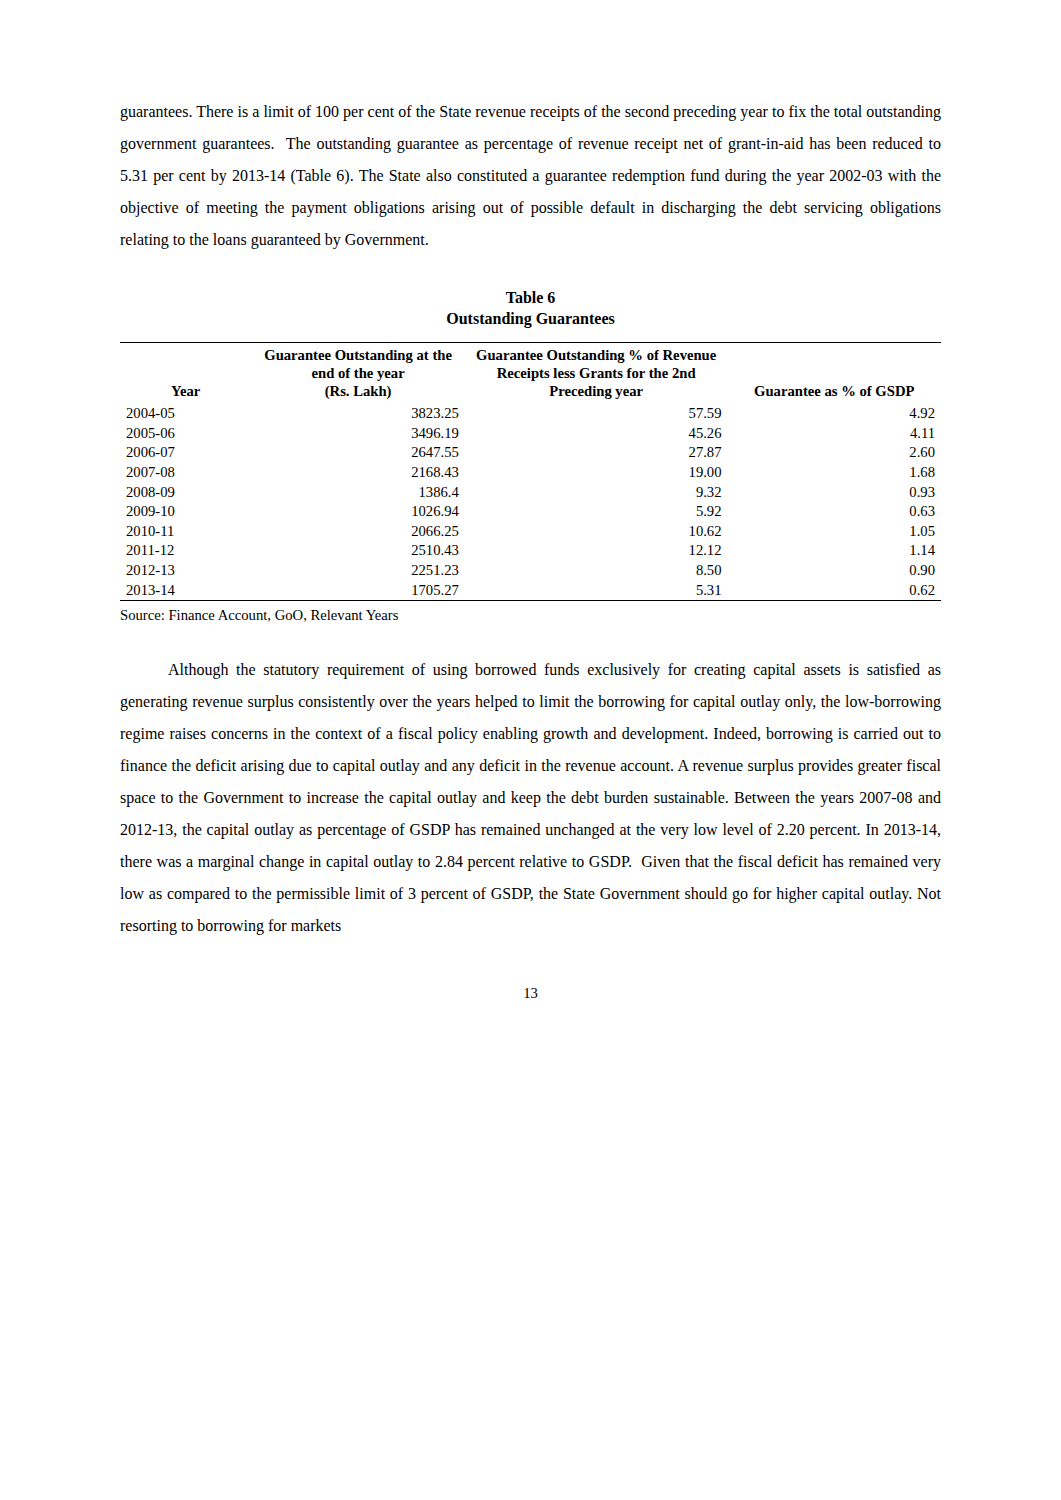guarantees. There is a limit of 100 per cent of the State revenue receipts of the second preceding year to fix the total outstanding government guarantees. The outstanding guarantee as percentage of revenue receipt net of grant-in-aid has been reduced to 5.31 per cent by 2013-14 (Table 6). The State also constituted a guarantee redemption fund during the year 2002-03 with the objective of meeting the payment obligations arising out of possible default in discharging the debt servicing obligations relating to the loans guaranteed by Government.
Table 6
Outstanding Guarantees
| Year | Guarantee Outstanding at the end of the year (Rs. Lakh) | Guarantee Outstanding % of Revenue Receipts less Grants for the 2nd Preceding year | Guarantee as % of GSDP |
| --- | --- | --- | --- |
| 2004-05 | 3823.25 | 57.59 | 4.92 |
| 2005-06 | 3496.19 | 45.26 | 4.11 |
| 2006-07 | 2647.55 | 27.87 | 2.60 |
| 2007-08 | 2168.43 | 19.00 | 1.68 |
| 2008-09 | 1386.4 | 9.32 | 0.93 |
| 2009-10 | 1026.94 | 5.92 | 0.63 |
| 2010-11 | 2066.25 | 10.62 | 1.05 |
| 2011-12 | 2510.43 | 12.12 | 1.14 |
| 2012-13 | 2251.23 | 8.50 | 0.90 |
| 2013-14 | 1705.27 | 5.31 | 0.62 |
Source: Finance Account, GoO, Relevant Years
Although the statutory requirement of using borrowed funds exclusively for creating capital assets is satisfied as generating revenue surplus consistently over the years helped to limit the borrowing for capital outlay only, the low-borrowing regime raises concerns in the context of a fiscal policy enabling growth and development. Indeed, borrowing is carried out to finance the deficit arising due to capital outlay and any deficit in the revenue account. A revenue surplus provides greater fiscal space to the Government to increase the capital outlay and keep the debt burden sustainable. Between the years 2007-08 and 2012-13, the capital outlay as percentage of GSDP has remained unchanged at the very low level of 2.20 percent. In 2013-14, there was a marginal change in capital outlay to 2.84 percent relative to GSDP. Given that the fiscal deficit has remained very low as compared to the permissible limit of 3 percent of GSDP, the State Government should go for higher capital outlay. Not resorting to borrowing for markets
13